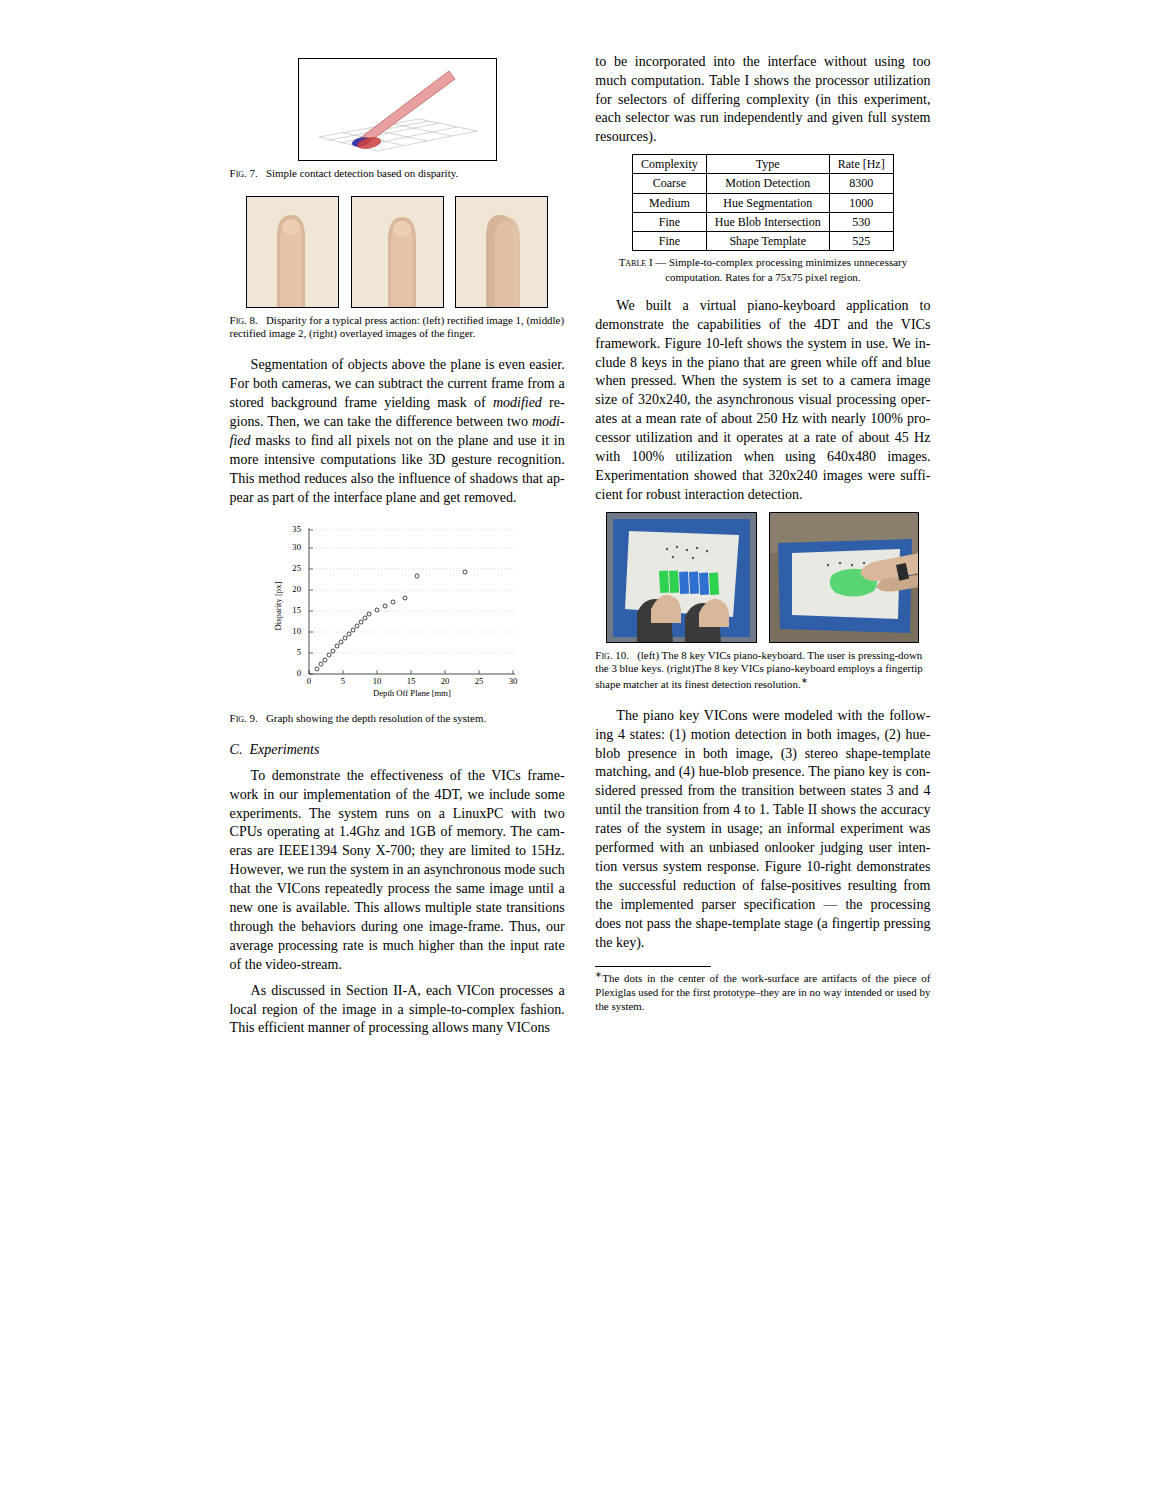Fig. 7. Simple contact detection based on disparity.
Fig. 8. Disparity for a typical press action: (left) rectified image 1, (middle) rectified image 2, (right) overlayed images of the finger.
Segmentation of objects above the plane is even easier. For both cameras, we can subtract the current frame from a stored background frame yielding mask of modified regions. Then, we can take the difference between two modified masks to find all pixels not on the plane and use it in more intensive computations like 3D gesture recognition. This method reduces also the influence of shadows that appear as part of the interface plane and get removed.
0 5 10 15 20 25 30 35 0 5 10 15 20 25 30 Depth Off Plane [mm] Disparity [px]
Fig. 9. Graph showing the depth resolution of the system.
C. Experiments
To demonstrate the effectiveness of the VICs framework in our implementation of the 4DT, we include some experiments. The system runs on a LinuxPC with two CPUs operating at 1.4Ghz and 1GB of memory. The cameras are IEEE1394 Sony X-700; they are limited to 15Hz. However, we run the system in an asynchronous mode such that the VICons repeatedly process the same image until a new one is available. This allows multiple state transitions through the behaviors during one image-frame. Thus, our average processing rate is much higher than the input rate of the video-stream.
As discussed in Section II-A, each VICon processes a local region of the image in a simple-to-complex fashion. This efficient manner of processing allows many VICons
to be incorporated into the interface without using too much computation. Table I shows the processor utilization for selectors of differing complexity (in this experiment, each selector was run independently and given full system resources).
| Complexity | Type | Rate [Hz] |
| --- | --- | --- |
| Coarse | Motion Detection | 8300 |
| Medium | Hue Segmentation | 1000 |
| Fine | Hue Blob Intersection | 530 |
| Fine | Shape Template | 525 |
Table I — Simple-to-complex processing minimizes unnecessary computation. Rates for a 75x75 pixel region.
We built a virtual piano-keyboard application to demonstrate the capabilities of the 4DT and the VICs framework. Figure 10-left shows the system in use. We include 8 keys in the piano that are green while off and blue when pressed. When the system is set to a camera image size of 320x240, the asynchronous visual processing operates at a mean rate of about 250 Hz with nearly 100% processor utilization and it operates at a rate of about 45 Hz with 100% utilization when using 640x480 images. Experimentation showed that 320x240 images were sufficient for robust interaction detection.
Fig. 10. (left) The 8 key VICs piano-keyboard. The user is pressing-down the 3 blue keys. (right)The 8 key VICs piano-keyboard employs a fingertip shape matcher at its finest detection resolution.∗
The piano key VICons were modeled with the following 4 states: (1) motion detection in both images, (2) hue-blob presence in both image, (3) stereo shape-template matching, and (4) hue-blob presence. The piano key is considered pressed from the transition between states 3 and 4 until the transition from 4 to 1. Table II shows the accuracy rates of the system in usage; an informal experiment was performed with an unbiased onlooker judging user intention versus system response. Figure 10-right demonstrates the successful reduction of false-positives resulting from the implemented parser specification — the processing does not pass the shape-template stage (a fingertip pressing the key).
∗The dots in the center of the work-surface are artifacts of the piece of Plexiglas used for the first prototype–they are in no way intended or used by the system.